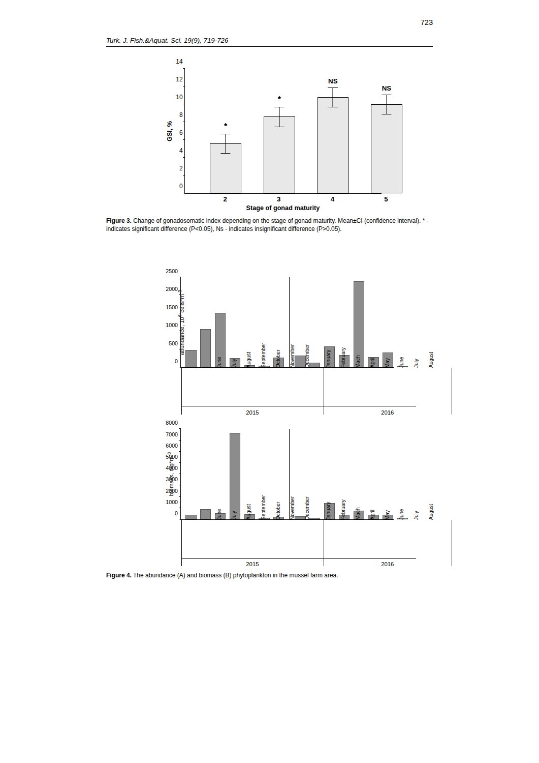723
Turk. J. Fish.&Aquat. Sci. 19(9), 719-726
GSI, %
0
2
4
6
8
10
12
14
*
2
*
3
NS
4
NS
5
Stage of gonad maturity
Figure 3. Change of gonadosomatic index depending on the stage of gonad maturity. Mean±CI (confidence interval). * - indicates significant difference (P<0.05), Ns - indicates insignificant difference (P>0.05).
abundance, 106 cells*m-3
0
500
1000
1500
2000
2500
June
July
August
September
October
November
December
January
February
Mach
April
May
June
July
August
2015
2016
biomass, mg*m-3
0
1000
2000
3000
4000
5000
6000
7000
8000
June
July
August
September
October
November
December
January
February
Mach
April
May
June
July
August
2015
2016
Figure 4. The abundance (A) and biomass (B) phytoplankton in the mussel farm area.